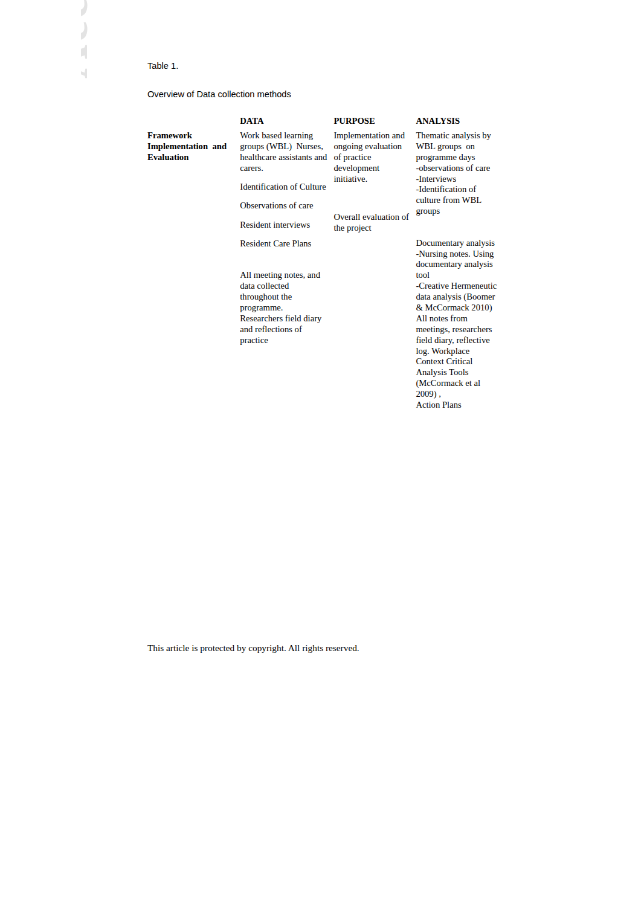Accepted Article
Table 1.
Overview of Data collection methods
| | DATA | PURPOSE | ANALYSIS |
| --- | --- | --- | --- |
| Framework Implementation and Evaluation | Work based learning groups (WBL) Nurses, healthcare assistants and carers. Identification of Culture Observations of care Resident interviews Resident Care Plans All meeting notes, and data collected throughout the programme. Researchers field diary and reflections of practice | Implementation and ongoing evaluation of practice development initiative. Overall evaluation of the project | Thematic analysis by WBL groups on programme days -observations of care -Interviews -Identification of culture from WBL groups Documentary analysis -Nursing notes. Using documentary analysis tool -Creative Hermeneutic data analysis (Boomer & McCormack 2010) All notes from meetings, researchers field diary, reflective log. Workplace Context Critical Analysis Tools (McCormack et al 2009) , Action Plans |
This article is protected by copyright. All rights reserved.